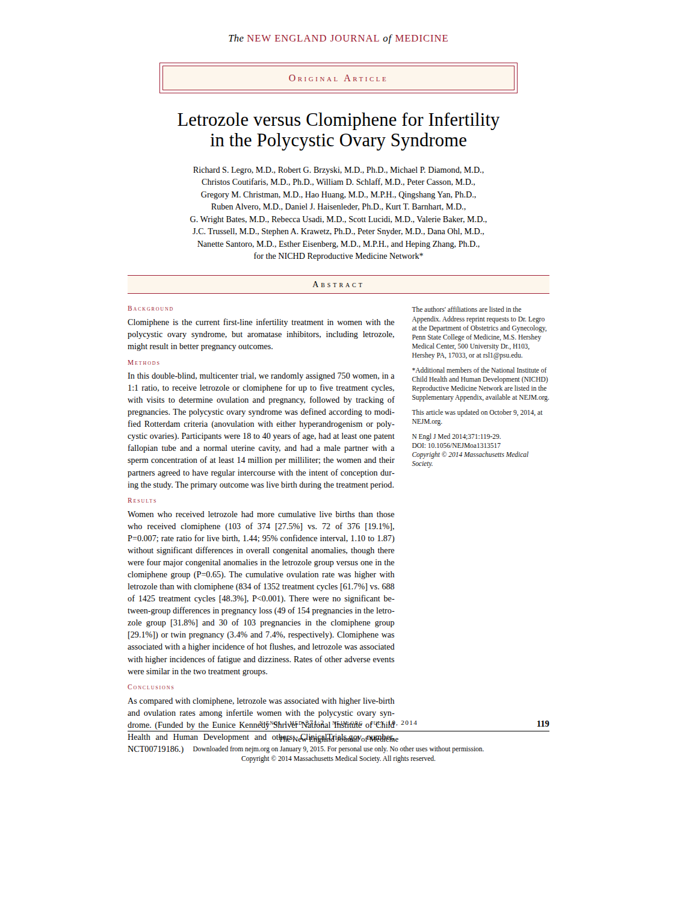The NEW ENGLAND JOURNAL of MEDICINE
Original Article
Letrozole versus Clomiphene for Infertility
in the Polycystic Ovary Syndrome
Richard S. Legro, M.D., Robert G. Brzyski, M.D., Ph.D., Michael P. Diamond, M.D.,
Christos Coutifaris, M.D., Ph.D., William D. Schlaff, M.D., Peter Casson, M.D.,
Gregory M. Christman, M.D., Hao Huang, M.D., M.P.H., Qingshang Yan, Ph.D.,
Ruben Alvero, M.D., Daniel J. Haisenleder, Ph.D., Kurt T. Barnhart, M.D.,
G. Wright Bates, M.D., Rebecca Usadi, M.D., Scott Lucidi, M.D., Valerie Baker, M.D.,
J.C. Trussell, M.D., Stephen A. Krawetz, Ph.D., Peter Snyder, M.D., Dana Ohl, M.D.,
Nanette Santoro, M.D., Esther Eisenberg, M.D., M.P.H., and Heping Zhang, Ph.D.,
for the NICHD Reproductive Medicine Network*
Abstract
Background
Clomiphene is the current first-line infertility treatment in women with the polycystic ovary syndrome, but aromatase inhibitors, including letrozole, might result in better pregnancy outcomes.
Methods
In this double-blind, multicenter trial, we randomly assigned 750 women, in a 1:1 ratio, to receive letrozole or clomiphene for up to five treatment cycles, with visits to determine ovulation and pregnancy, followed by tracking of pregnancies. The polycystic ovary syndrome was defined according to modified Rotterdam criteria (anovulation with either hyperandrogenism or polycystic ovaries). Participants were 18 to 40 years of age, had at least one patent fallopian tube and a normal uterine cavity, and had a male partner with a sperm concentration of at least 14 million per milliliter; the women and their partners agreed to have regular intercourse with the intent of conception during the study. The primary outcome was live birth during the treatment period.
Results
Women who received letrozole had more cumulative live births than those who received clomiphene (103 of 374 [27.5%] vs. 72 of 376 [19.1%], P=0.007; rate ratio for live birth, 1.44; 95% confidence interval, 1.10 to 1.87) without significant differences in overall congenital anomalies, though there were four major congenital anomalies in the letrozole group versus one in the clomiphene group (P=0.65). The cumulative ovulation rate was higher with letrozole than with clomiphene (834 of 1352 treatment cycles [61.7%] vs. 688 of 1425 treatment cycles [48.3%], P<0.001). There were no significant between-group differences in pregnancy loss (49 of 154 pregnancies in the letrozole group [31.8%] and 30 of 103 pregnancies in the clomiphene group [29.1%]) or twin pregnancy (3.4% and 7.4%, respectively). Clomiphene was associated with a higher incidence of hot flushes, and letrozole was associated with higher incidences of fatigue and dizziness. Rates of other adverse events were similar in the two treatment groups.
Conclusions
As compared with clomiphene, letrozole was associated with higher live-birth and ovulation rates among infertile women with the polycystic ovary syndrome. (Funded by the Eunice Kennedy Shriver National Institute of Child Health and Human Development and others; ClinicalTrials.gov number, NCT00719186.)
The authors' affiliations are listed in the Appendix. Address reprint requests to Dr. Legro at the Department of Obstetrics and Gynecology, Penn State College of Medicine, M.S. Hershey Medical Center, 500 University Dr., H103, Hershey PA, 17033, or at rsl1@psu.edu.
*Additional members of the National Institute of Child Health and Human Development (NICHD) Reproductive Medicine Network are listed in the Supplementary Appendix, available at NEJM.org.
This article was updated on October 9, 2014, at NEJM.org.
N Engl J Med 2014;371:119-29.
DOI: 10.1056/NEJMoa1313517
Copyright © 2014 Massachusetts Medical Society.
n engl j med 371;2 nejm.org july 10, 2014 119
The New England Journal of Medicine
Downloaded from nejm.org on January 9, 2015. For personal use only. No other uses without permission.
Copyright © 2014 Massachusetts Medical Society. All rights reserved.